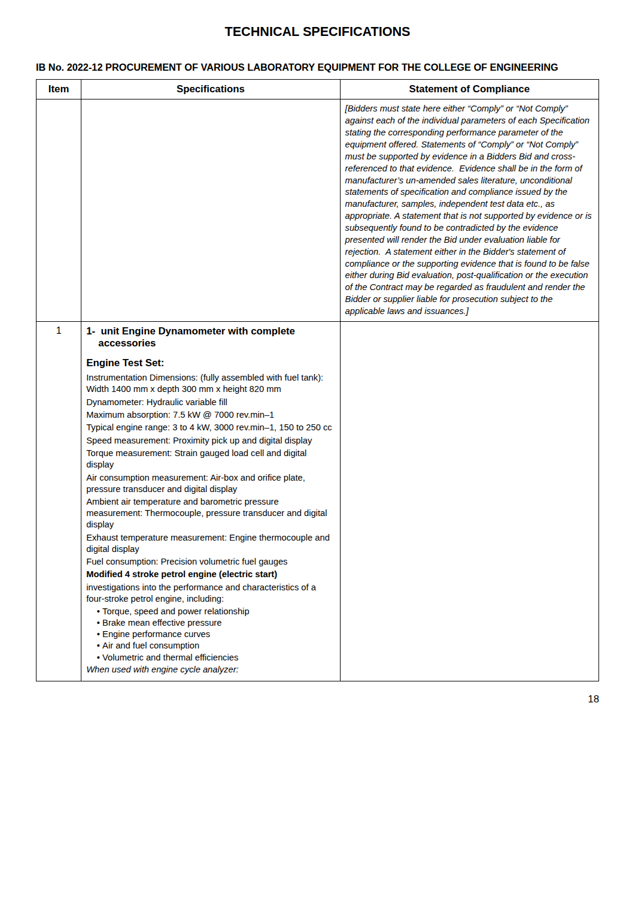TECHNICAL SPECIFICATIONS
IB No. 2022-12 PROCUREMENT OF VARIOUS LABORATORY EQUIPMENT FOR THE COLLEGE OF ENGINEERING
| Item | Specifications | Statement of Compliance |
| --- | --- | --- |
| | | [Bidders must state here either “Comply” or “Not Comply” against each of the individual parameters of each Specification stating the corresponding performance parameter of the equipment offered. Statements of “Comply” or “Not Comply” must be supported by evidence in a Bidders Bid and cross-referenced to that evidence. Evidence shall be in the form of manufacturer’s un-amended sales literature, unconditional statements of specification and compliance issued by the manufacturer, samples, independent test data etc., as appropriate. A statement that is not supported by evidence or is subsequently found to be contradicted by the evidence presented will render the Bid under evaluation liable for rejection. A statement either in the Bidder's statement of compliance or the supporting evidence that is found to be false either during Bid evaluation, post-qualification or the execution of the Contract may be regarded as fraudulent and render the Bidder or supplier liable for prosecution subject to the applicable laws and issuances.] |
| 1 | 1- unit Engine Dynamometer with complete accessories Engine Test Set: Instrumentation Dimensions: (fully assembled with fuel tank): Width 1400 mm x depth 300 mm x height 820 mm Dynamometer: Hydraulic variable fill Maximum absorption: 7.5 kW @ 7000 rev.min–1 Typical engine range: 3 to 4 kW, 3000 rev.min–1, 150 to 250 cc Speed measurement: Proximity pick up and digital display Torque measurement: Strain gauged load cell and digital display Air consumption measurement: Air-box and orifice plate, pressure transducer and digital display Ambient air temperature and barometric pressure measurement: Thermocouple, pressure transducer and digital display Exhaust temperature measurement: Engine thermocouple and digital display Fuel consumption: Precision volumetric fuel gauges Modified 4 stroke petrol engine (electric start) investigations into the performance and characteristics of a four-stroke petrol engine, including: Torque, speed and power relationship Brake mean effective pressure Engine performance curves Air and fuel consumption Volumetric and thermal efficiencies When used with engine cycle analyzer: | |
18